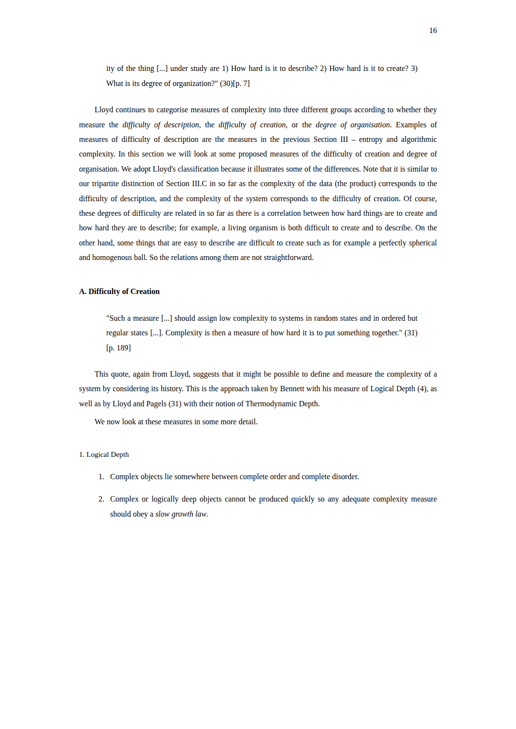16
ity of the thing [...] under study are 1) How hard is it to describe? 2) How hard is it to create? 3) What is its degree of organization?" (30)[p. 7]
Lloyd continues to categorise measures of complexity into three different groups according to whether they measure the difficulty of description, the difficulty of creation, or the degree of organisation. Examples of measures of difficulty of description are the measures in the previous Section III – entropy and algorithmic complexity. In this section we will look at some proposed measures of the difficulty of creation and degree of organisation. We adopt Lloyd's classification because it illustrates some of the differences. Note that it is similar to our tripartite distinction of Section III.C in so far as the complexity of the data (the product) corresponds to the difficulty of description, and the complexity of the system corresponds to the difficulty of creation. Of course, these degrees of difficulty are related in so far as there is a correlation between how hard things are to create and how hard they are to describe; for example, a living organism is both difficult to create and to describe. On the other hand, some things that are easy to describe are difficult to create such as for example a perfectly spherical and homogenous ball. So the relations among them are not straightforward.
A. Difficulty of Creation
"Such a measure [...] should assign low complexity to systems in random states and in ordered but regular states [...]. Complexity is then a measure of how hard it is to put something together." (31)[p. 189]
This quote, again from Lloyd, suggests that it might be possible to define and measure the complexity of a system by considering its history. This is the approach taken by Bennett with his measure of Logical Depth (4), as well as by Lloyd and Pagels (31) with their notion of Thermodynamic Depth.
We now look at these measures in some more detail.
1. Logical Depth
Complex objects lie somewhere between complete order and complete disorder.
Complex or logically deep objects cannot be produced quickly so any adequate complexity measure should obey a slow growth law.